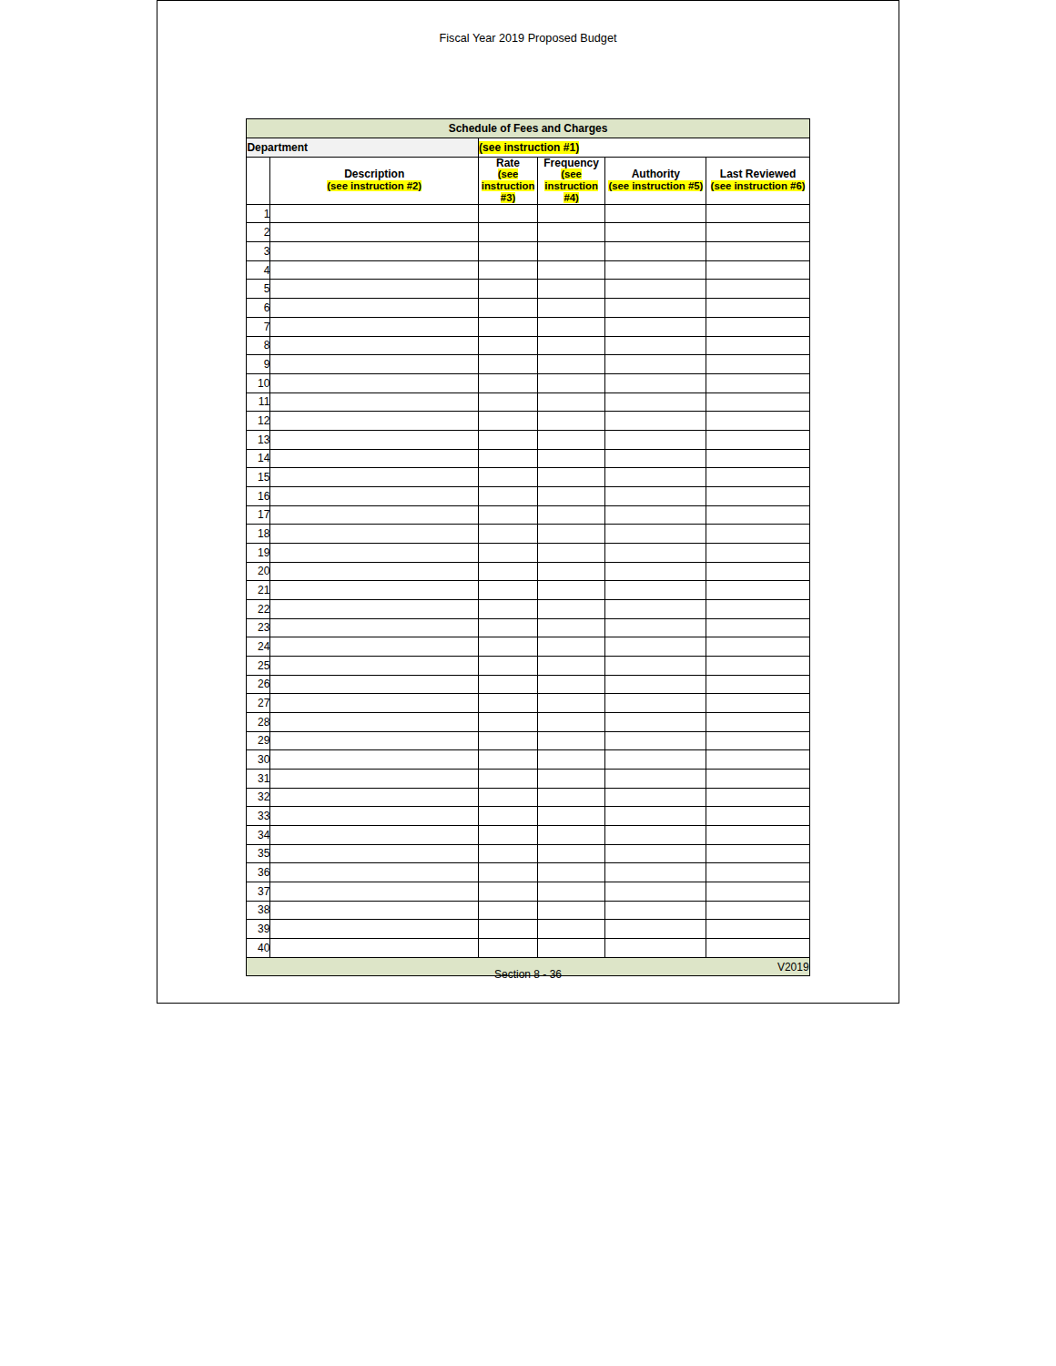Fiscal Year 2019 Proposed Budget
| Schedule of Fees and Charges |
| Department | (see instruction #1) |
| | Description (see instruction #2) | Rate (see instruction #3) | Frequency (see instruction #4) | Authority (see instruction #5) | Last Reviewed (see instruction #6) |
| 1 | | | | | |
| 2 | | | | | |
| 3 | | | | | |
| 4 | | | | | |
| 5 | | | | | |
| 6 | | | | | |
| 7 | | | | | |
| 8 | | | | | |
| 9 | | | | | |
| 10 | | | | | |
| 11 | | | | | |
| 12 | | | | | |
| 13 | | | | | |
| 14 | | | | | |
| 15 | | | | | |
| 16 | | | | | |
| 17 | | | | | |
| 18 | | | | | |
| 19 | | | | | |
| 20 | | | | | |
| 21 | | | | | |
| 22 | | | | | |
| 23 | | | | | |
| 24 | | | | | |
| 25 | | | | | |
| 26 | | | | | |
| 27 | | | | | |
| 28 | | | | | |
| 29 | | | | | |
| 30 | | | | | |
| 31 | | | | | |
| 32 | | | | | |
| 33 | | | | | |
| 34 | | | | | |
| 35 | | | | | |
| 36 | | | | | |
| 37 | | | | | |
| 38 | | | | | |
| 39 | | | | | |
| 40 | | | | | |
| V2019 |
Section 8 - 36